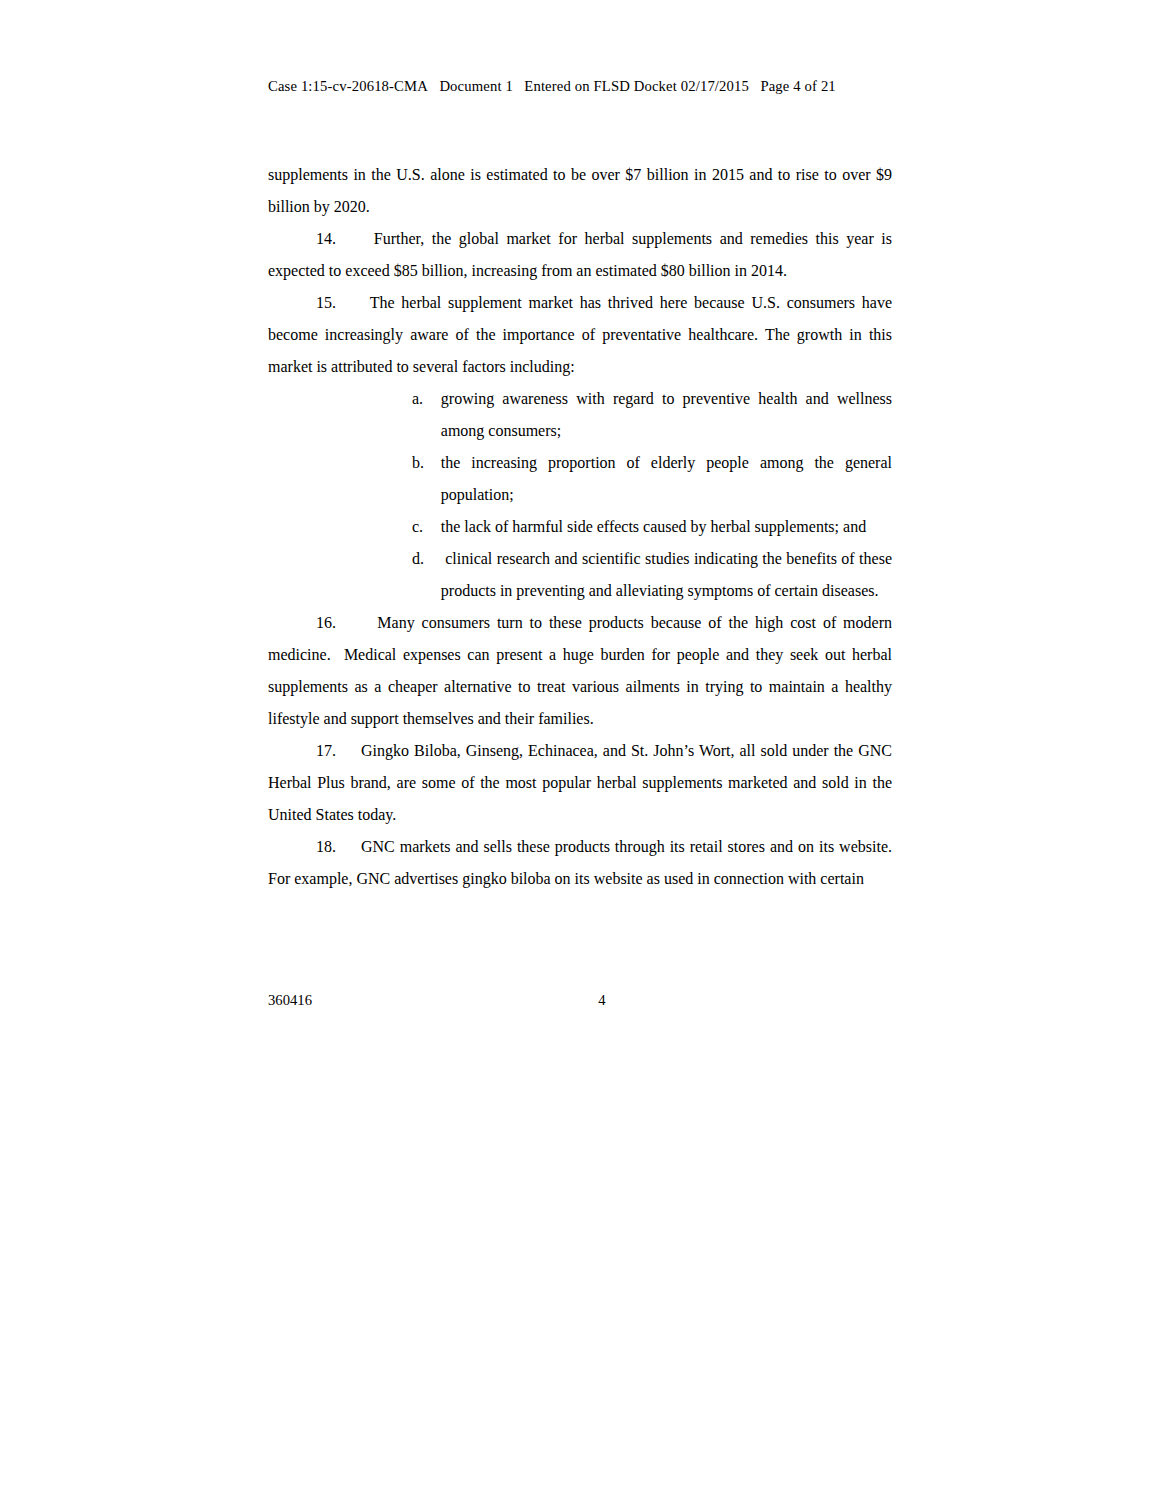Case 1:15-cv-20618-CMA Document 1 Entered on FLSD Docket 02/17/2015 Page 4 of 21
supplements in the U.S. alone is estimated to be over $7 billion in 2015 and to rise to over $9 billion by 2020.
14. Further, the global market for herbal supplements and remedies this year is expected to exceed $85 billion, increasing from an estimated $80 billion in 2014.
15. The herbal supplement market has thrived here because U.S. consumers have become increasingly aware of the importance of preventative healthcare. The growth in this market is attributed to several factors including:
a. growing awareness with regard to preventive health and wellness among consumers;
b. the increasing proportion of elderly people among the general population;
c. the lack of harmful side effects caused by herbal supplements; and
d. clinical research and scientific studies indicating the benefits of these products in preventing and alleviating symptoms of certain diseases.
16. Many consumers turn to these products because of the high cost of modern medicine. Medical expenses can present a huge burden for people and they seek out herbal supplements as a cheaper alternative to treat various ailments in trying to maintain a healthy lifestyle and support themselves and their families.
17. Gingko Biloba, Ginseng, Echinacea, and St. John’s Wort, all sold under the GNC Herbal Plus brand, are some of the most popular herbal supplements marketed and sold in the United States today.
18. GNC markets and sells these products through its retail stores and on its website. For example, GNC advertises gingko biloba on its website as used in connection with certain
360416
4